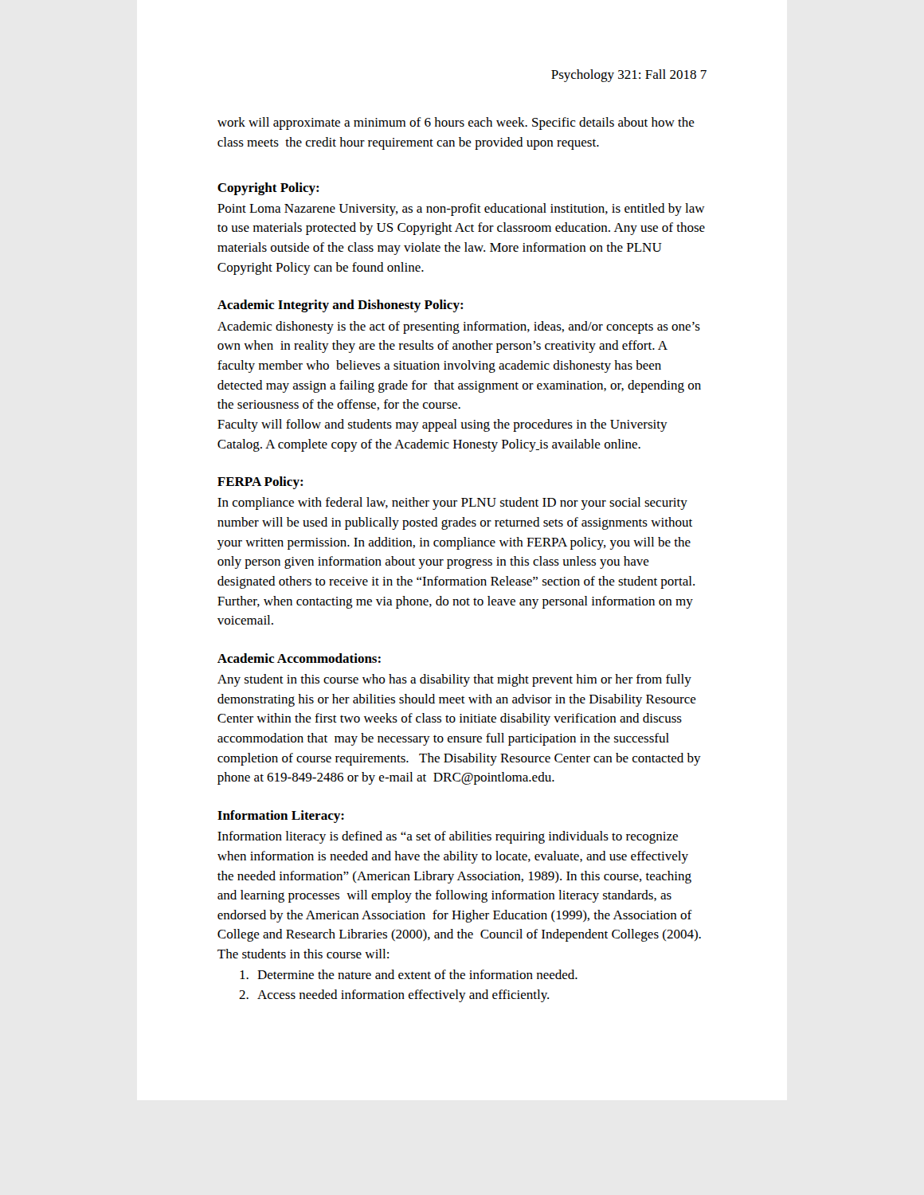Psychology 321: Fall 2018 7
work will approximate a minimum of 6 hours each week. Specific details about how the class meets the credit hour requirement can be provided upon request.
Copyright Policy:
Point Loma Nazarene University, as a non-profit educational institution, is entitled by law to use materials protected by US Copyright Act for classroom education. Any use of those materials outside of the class may violate the law. More information on the PLNU Copyright Policy can be found online.
Academic Integrity and Dishonesty Policy:
Academic dishonesty is the act of presenting information, ideas, and/or concepts as one’s own when in reality they are the results of another person’s creativity and effort. A faculty member who believes a situation involving academic dishonesty has been detected may assign a failing grade for that assignment or examination, or, depending on the seriousness of the offense, for the course.
Faculty will follow and students may appeal using the procedures in the University Catalog. A complete copy of the Academic Honesty Policy is available online.
FERPA Policy:
In compliance with federal law, neither your PLNU student ID nor your social security number will be used in publically posted grades or returned sets of assignments without your written permission. In addition, in compliance with FERPA policy, you will be the only person given information about your progress in this class unless you have designated others to receive it in the “Information Release” section of the student portal. Further, when contacting me via phone, do not to leave any personal information on my voicemail.
Academic Accommodations:
Any student in this course who has a disability that might prevent him or her from fully demonstrating his or her abilities should meet with an advisor in the Disability Resource Center within the first two weeks of class to initiate disability verification and discuss accommodation that may be necessary to ensure full participation in the successful completion of course requirements. The Disability Resource Center can be contacted by phone at 619-849-2486 or by e-mail at DRC@pointloma.edu.
Information Literacy:
Information literacy is defined as “a set of abilities requiring individuals to recognize when information is needed and have the ability to locate, evaluate, and use effectively the needed information” (American Library Association, 1989). In this course, teaching and learning processes will employ the following information literacy standards, as endorsed by the American Association for Higher Education (1999), the Association of College and Research Libraries (2000), and the Council of Independent Colleges (2004). The students in this course will:
Determine the nature and extent of the information needed.
Access needed information effectively and efficiently.